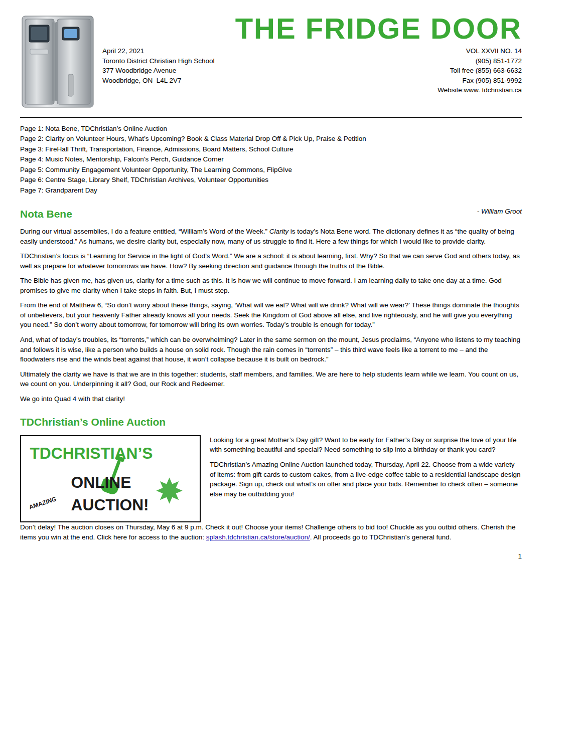THE FRIDGE DOOR
| April 22, 2021 | VOL XXVII NO. 14 |
| Toronto District Christian High School | (905) 851-1772 |
| 377 Woodbridge Avenue | Toll free (855) 663-6632 |
| Woodbridge, ON L4L 2V7 | Fax (905) 851-9992 |
| | Website:www. tdchristian.ca |
Page 1: Nota Bene, TDChristian’s Online Auction
Page 2: Clarity on Volunteer Hours, What’s Upcoming? Book & Class Material Drop Off & Pick Up, Praise & Petition
Page 3: FireHall Thrift, Transportation, Finance, Admissions, Board Matters, School Culture
Page 4: Music Notes, Mentorship, Falcon’s Perch, Guidance Corner
Page 5: Community Engagement Volunteer Opportunity, The Learning Commons, FlipGIve
Page 6: Centre Stage, Library Shelf, TDChristian Archives, Volunteer Opportunities
Page 7: Grandparent Day
Nota Bene - William Groot
During our virtual assemblies, I do a feature entitled, “William’s Word of the Week.” Clarity is today’s Nota Bene word. The dictionary defines it as “the quality of being easily understood.” As humans, we desire clarity but, especially now, many of us struggle to find it. Here a few things for which I would like to provide clarity.
TDChristian’s focus is “Learning for Service in the light of God’s Word.” We are a school: it is about learning, first. Why? So that we can serve God and others today, as well as prepare for whatever tomorrows we have. How? By seeking direction and guidance through the truths of the Bible.
The Bible has given me, has given us, clarity for a time such as this. It is how we will continue to move forward. I am learning daily to take one day at a time. God promises to give me clarity when I take steps in faith. But, I must step.
From the end of Matthew 6, “So don’t worry about these things, saying, ‘What will we eat? What will we drink? What will we wear?’ These things dominate the thoughts of unbelievers, but your heavenly Father already knows all your needs. Seek the Kingdom of God above all else, and live righteously, and he will give you everything you need.” So don’t worry about tomorrow, for tomorrow will bring its own worries. Today’s trouble is enough for today.”
And, what of today’s troubles, its “torrents,” which can be overwhelming? Later in the same sermon on the mount, Jesus proclaims, “Anyone who listens to my teaching and follows it is wise, like a person who builds a house on solid rock. Though the rain comes in “torrents” – this third wave feels like a torrent to me – and the floodwaters rise and the winds beat against that house, it won’t collapse because it is built on bedrock.”
Ultimately the clarity we have is that we are in this together: students, staff members, and families. We are here to help students learn while we learn. You count on us, we count on you. Underpinning it all? God, our Rock and Redeemer.
We go into Quad 4 with that clarity!
TDChristian’s Online Auction
TDCHRISTIAN’S ONLINE AMAZING AUCTION!
Looking for a great Mother’s Day gift? Want to be early for Father’s Day or surprise the love of your life with something beautiful and special? Need something to slip into a birthday or thank you card?
TDChristian’s Amazing Online Auction launched today, Thursday, April 22. Choose from a wide variety of items: from gift cards to custom cakes, from a live-edge coffee table to a residential landscape design package. Sign up, check out what’s on offer and place your bids. Remember to check often – someone else may be outbidding you!
Don’t delay! The auction closes on Thursday, May 6 at 9 p.m. Check it out! Choose your items! Challenge others to bid too! Chuckle as you outbid others. Cherish the items you win at the end. Click here for access to the auction: splash.tdchristian.ca/store/auction/. All proceeds go to TDChristian’s general fund.
1